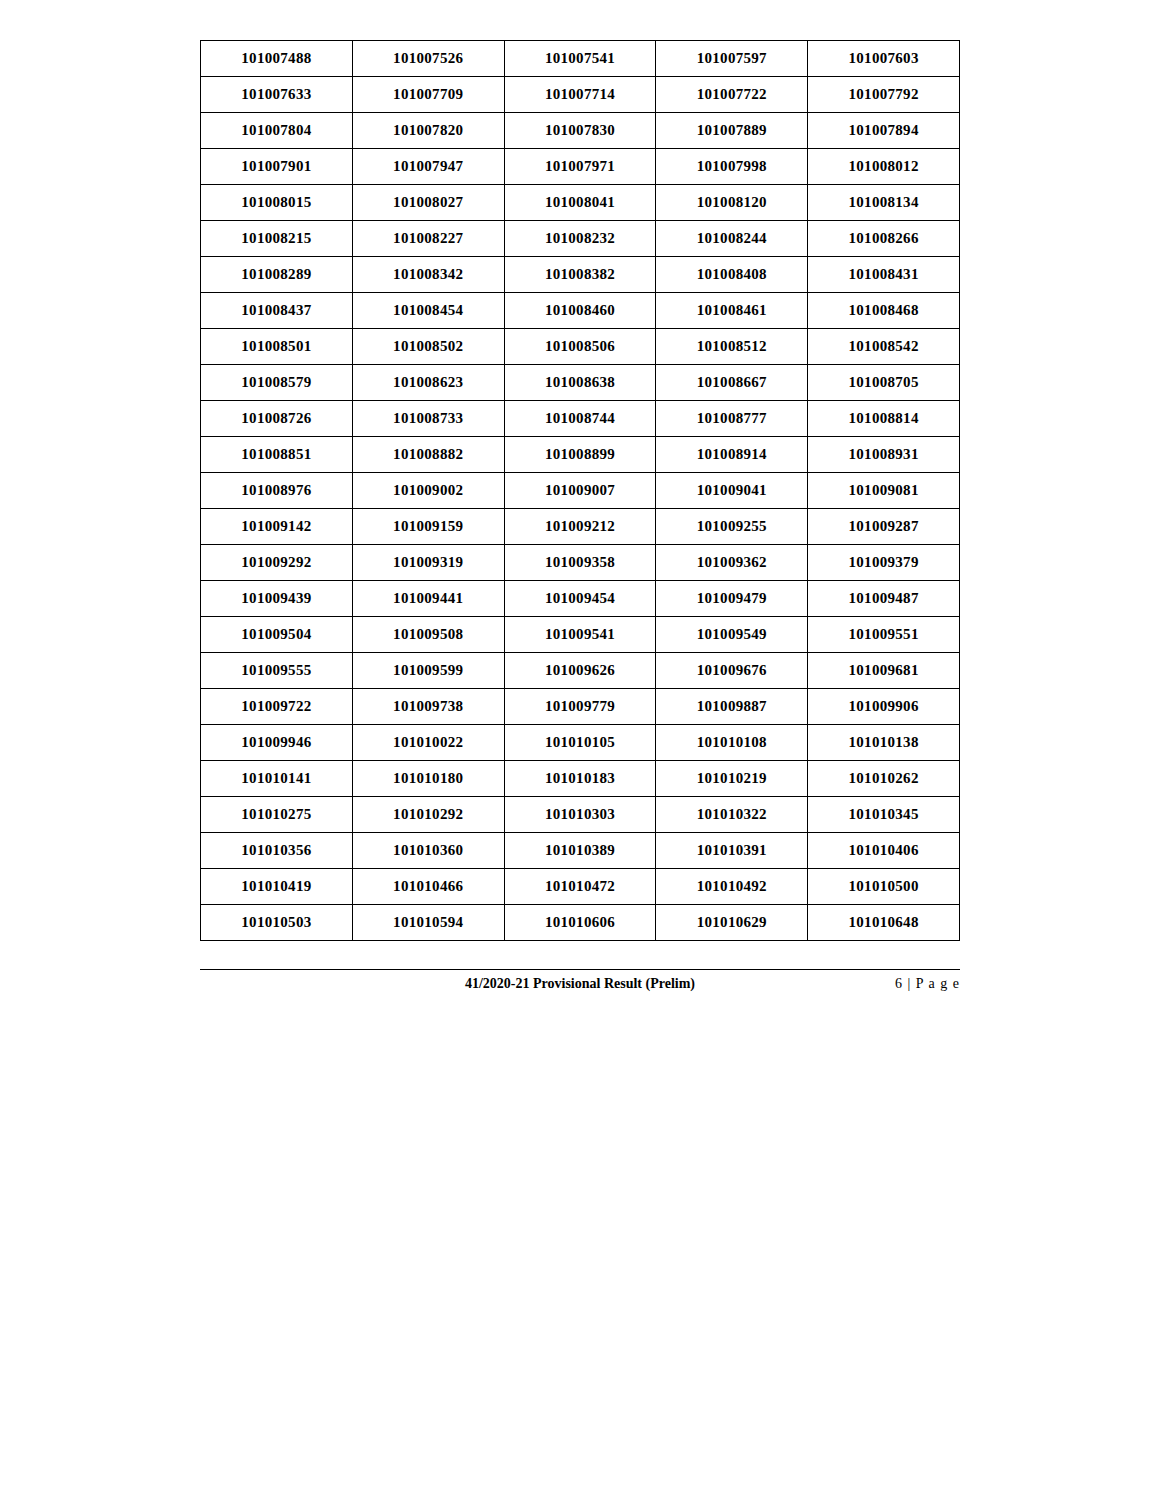| 101007488 | 101007526 | 101007541 | 101007597 | 101007603 |
| 101007633 | 101007709 | 101007714 | 101007722 | 101007792 |
| 101007804 | 101007820 | 101007830 | 101007889 | 101007894 |
| 101007901 | 101007947 | 101007971 | 101007998 | 101008012 |
| 101008015 | 101008027 | 101008041 | 101008120 | 101008134 |
| 101008215 | 101008227 | 101008232 | 101008244 | 101008266 |
| 101008289 | 101008342 | 101008382 | 101008408 | 101008431 |
| 101008437 | 101008454 | 101008460 | 101008461 | 101008468 |
| 101008501 | 101008502 | 101008506 | 101008512 | 101008542 |
| 101008579 | 101008623 | 101008638 | 101008667 | 101008705 |
| 101008726 | 101008733 | 101008744 | 101008777 | 101008814 |
| 101008851 | 101008882 | 101008899 | 101008914 | 101008931 |
| 101008976 | 101009002 | 101009007 | 101009041 | 101009081 |
| 101009142 | 101009159 | 101009212 | 101009255 | 101009287 |
| 101009292 | 101009319 | 101009358 | 101009362 | 101009379 |
| 101009439 | 101009441 | 101009454 | 101009479 | 101009487 |
| 101009504 | 101009508 | 101009541 | 101009549 | 101009551 |
| 101009555 | 101009599 | 101009626 | 101009676 | 101009681 |
| 101009722 | 101009738 | 101009779 | 101009887 | 101009906 |
| 101009946 | 101010022 | 101010105 | 101010108 | 101010138 |
| 101010141 | 101010180 | 101010183 | 101010219 | 101010262 |
| 101010275 | 101010292 | 101010303 | 101010322 | 101010345 |
| 101010356 | 101010360 | 101010389 | 101010391 | 101010406 |
| 101010419 | 101010466 | 101010472 | 101010492 | 101010500 |
| 101010503 | 101010594 | 101010606 | 101010629 | 101010648 |
41/2020-21 Provisional Result (Prelim) 6 | P a g e